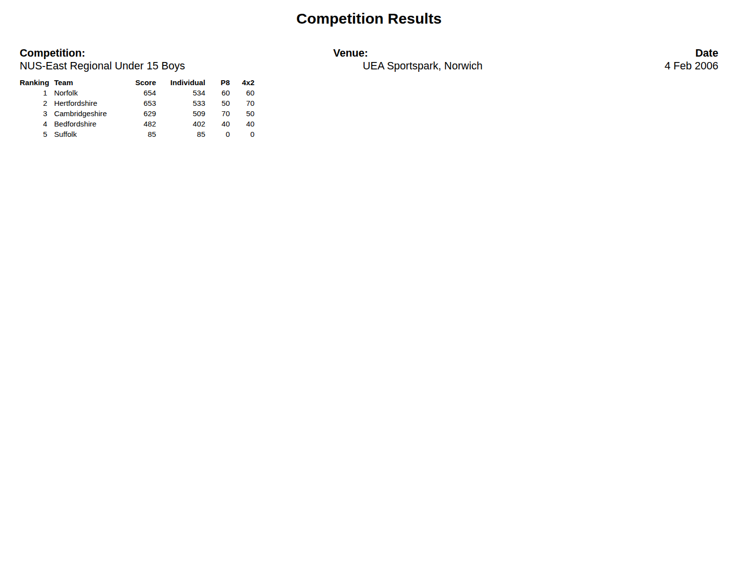Competition Results
| Competition: | Venue: | Date |
| --- | --- | --- |
| NUS-East Regional Under 15 Boys | UEA Sportspark, Norwich | 4 Feb 2006 |
| Ranking | Team | Score | Individual | P8 | 4x2 |
| --- | --- | --- | --- | --- | --- |
| 1 | Norfolk | 654 | 534 | 60 | 60 |
| 2 | Hertfordshire | 653 | 533 | 50 | 70 |
| 3 | Cambridgeshire | 629 | 509 | 70 | 50 |
| 4 | Bedfordshire | 482 | 402 | 40 | 40 |
| 5 | Suffolk | 85 | 85 | 0 | 0 |